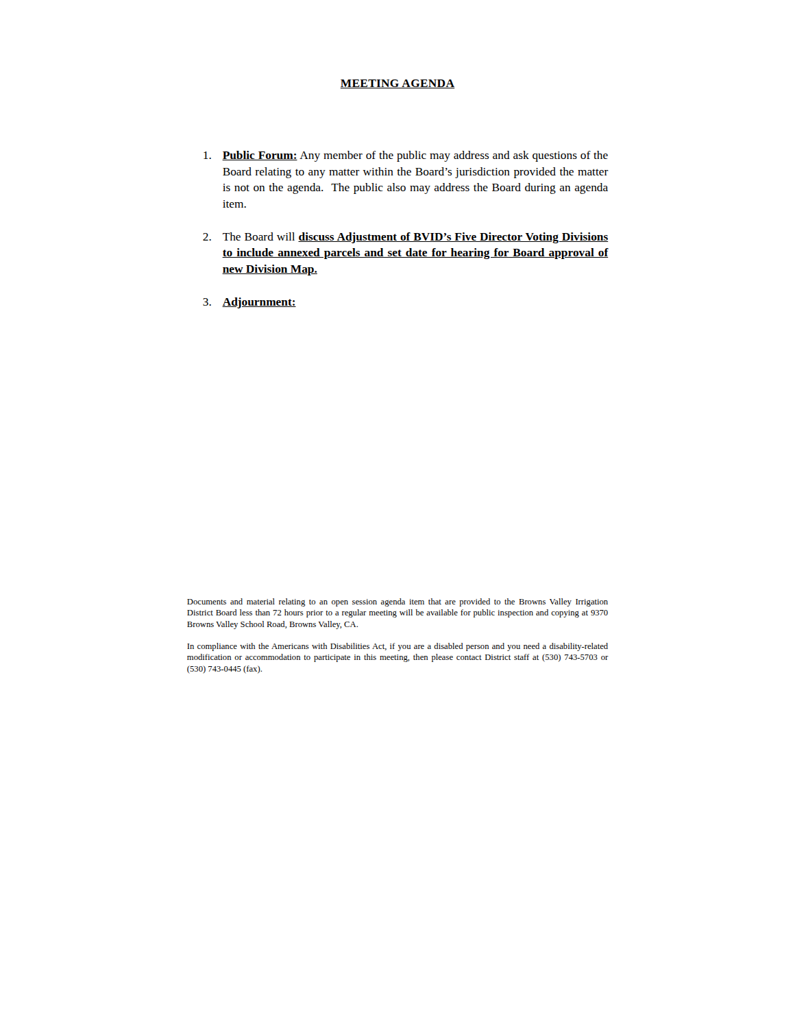MEETING AGENDA
Public Forum: Any member of the public may address and ask questions of the Board relating to any matter within the Board’s jurisdiction provided the matter is not on the agenda. The public also may address the Board during an agenda item.
The Board will discuss Adjustment of BVID’s Five Director Voting Divisions to include annexed parcels and set date for hearing for Board approval of new Division Map.
Adjournment:
Documents and material relating to an open session agenda item that are provided to the Browns Valley Irrigation District Board less than 72 hours prior to a regular meeting will be available for public inspection and copying at 9370 Browns Valley School Road, Browns Valley, CA.
In compliance with the Americans with Disabilities Act, if you are a disabled person and you need a disability-related modification or accommodation to participate in this meeting, then please contact District staff at (530) 743-5703 or (530) 743-0445 (fax).